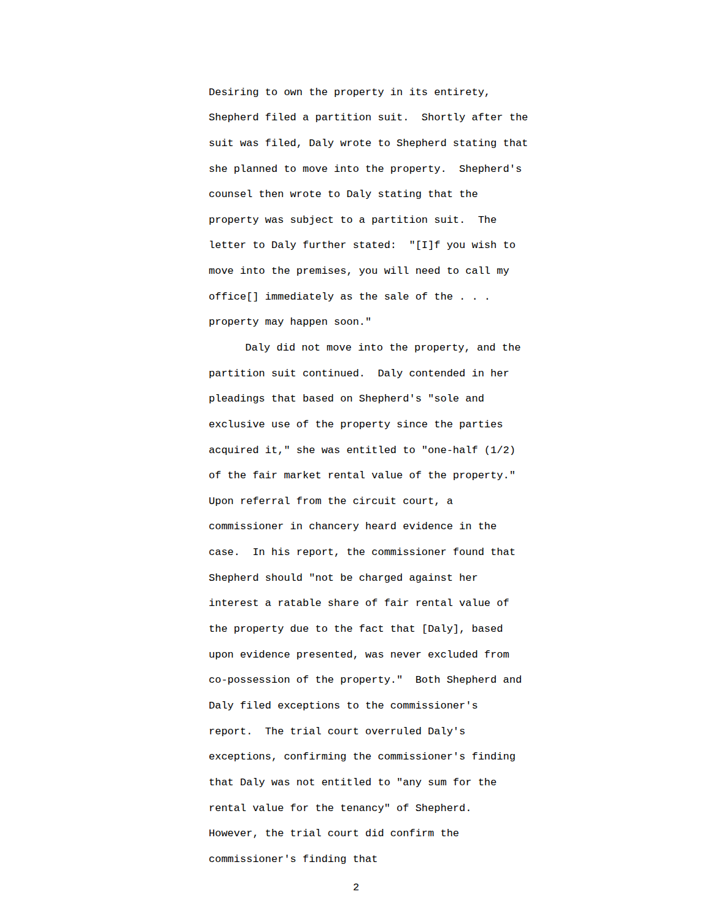Desiring to own the property in its entirety, Shepherd filed a partition suit. Shortly after the suit was filed, Daly wrote to Shepherd stating that she planned to move into the property. Shepherd's counsel then wrote to Daly stating that the property was subject to a partition suit. The letter to Daly further stated: "[I]f you wish to move into the premises, you will need to call my office[] immediately as the sale of the . . . property may happen soon."
Daly did not move into the property, and the partition suit continued. Daly contended in her pleadings that based on Shepherd's "sole and exclusive use of the property since the parties acquired it," she was entitled to "one-half (1/2) of the fair market rental value of the property." Upon referral from the circuit court, a commissioner in chancery heard evidence in the case. In his report, the commissioner found that Shepherd should "not be charged against her interest a ratable share of fair rental value of the property due to the fact that [Daly], based upon evidence presented, was never excluded from co-possession of the property." Both Shepherd and Daly filed exceptions to the commissioner's report. The trial court overruled Daly's exceptions, confirming the commissioner's finding that Daly was not entitled to "any sum for the rental value for the tenancy" of Shepherd. However, the trial court did confirm the commissioner's finding that
2